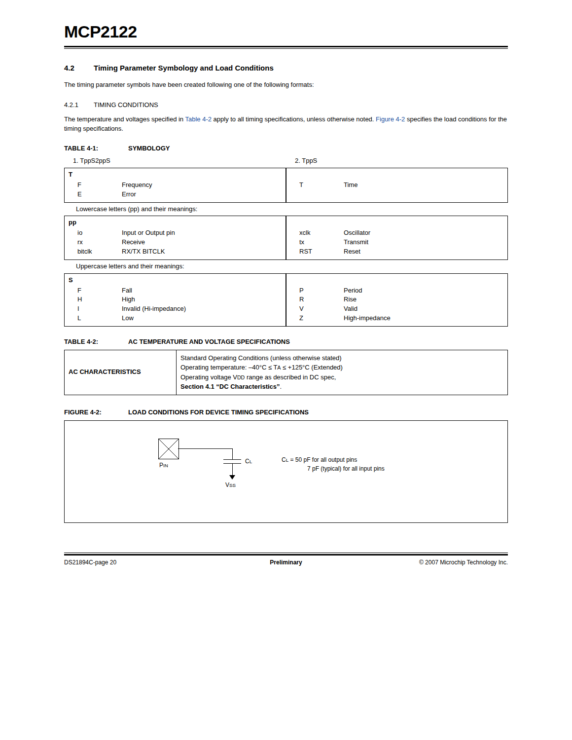MCP2122
4.2 Timing Parameter Symbology and Load Conditions
The timing parameter symbols have been created following one of the following formats:
4.2.1 TIMING CONDITIONS
The temperature and voltages specified in Table 4-2 apply to all timing specifications, unless otherwise noted. Figure 4-2 specifies the load conditions for the timing specifications.
TABLE 4-1: SYMBOLOGY
1. TppS2ppS
2. TppS
T
FFrequency EError
TTime
Lowercase letters (pp) and their meanings:
pp
io Input or Output pin rx Receive bitclk RX/TX BITCLK
xclk Oscillator tx Transmit RSTReset
Uppercase letters and their meanings:
S
FFall HHigh IInvalid (Hi-impedance) LLow
PPeriod RRise VValid ZHigh-impedance
TABLE 4-2: AC TEMPERATURE AND VOLTAGE SPECIFICATIONS
| AC CHARACTERISTICS | Standard Operating Conditions (unless otherwise stated) Operating temperature: –40°C ≤ T A ≤ +125°C (Extended) Operating voltage V DD range as described in DC spec, Section 4.1 “DC Characteristics” . |
FIGURE 4-2: LOAD CONDITIONS FOR DEVICE TIMING SPECIFICATIONS
PIN
CL
VSS
CL = 50 pF for all output pins
7 pF (typical) for all input pins
DS21894C-page 20
Preliminary
© 2007 Microchip Technology Inc.